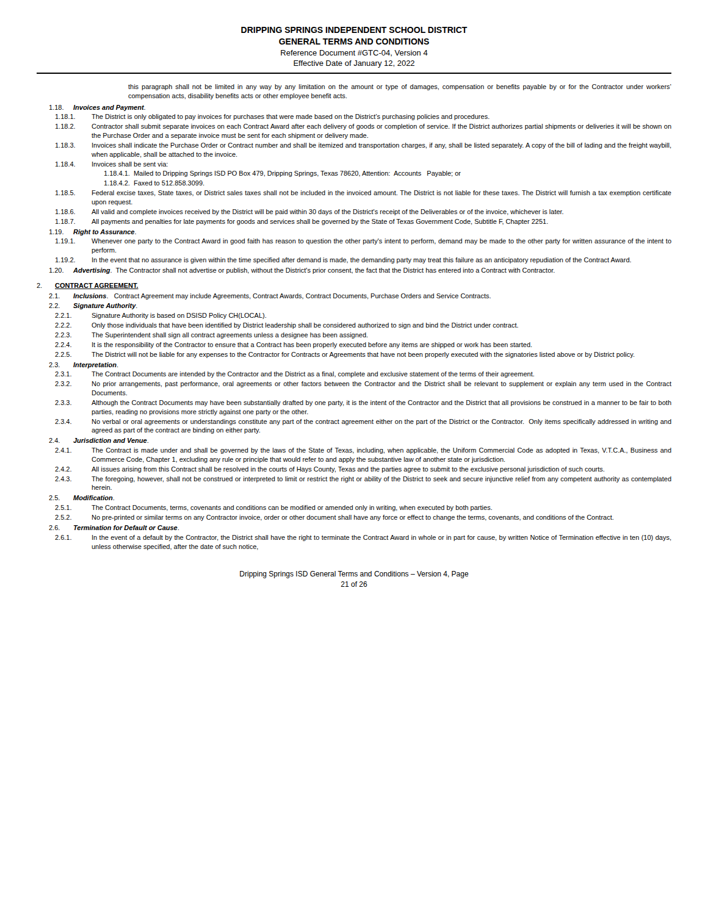DRIPPING SPRINGS INDEPENDENT SCHOOL DISTRICT
GENERAL TERMS AND CONDITIONS
Reference Document #GTC-04, Version 4
Effective Date of January 12, 2022
this paragraph shall not be limited in any way by any limitation on the amount or type of damages, compensation or benefits payable by or for the Contractor under workers’ compensation acts, disability benefits acts or other employee benefit acts.
1.18.
Invoices and Payment.
1.18.1.
The District is only obligated to pay invoices for purchases that were made based on the District’s purchasing policies and procedures.
1.18.2.
Contractor shall submit separate invoices on each Contract Award after each delivery of goods or completion of service. If the District authorizes partial shipments or deliveries it will be shown on the Purchase Order and a separate invoice must be sent for each shipment or delivery made.
1.18.3.
Invoices shall indicate the Purchase Order or Contract number and shall be itemized and transportation charges, if any, shall be listed separately. A copy of the bill of lading and the freight waybill, when applicable, shall be attached to the invoice.
1.18.4.
Invoices shall be sent via:
1.18.4.1. Mailed to Dripping Springs ISD PO Box 479, Dripping Springs, Texas 78620, Attention: Accounts Payable; or
1.18.4.2. Faxed to 512.858.3099.
1.18.5.
Federal excise taxes, State taxes, or District sales taxes shall not be included in the invoiced amount. The District is not liable for these taxes. The District will furnish a tax exemption certificate upon request.
1.18.6.
All valid and complete invoices received by the District will be paid within 30 days of the District's receipt of the Deliverables or of the invoice, whichever is later.
1.18.7.
All payments and penalties for late payments for goods and services shall be governed by the State of Texas Government Code, Subtitle F, Chapter 2251.
1.19.
Right to Assurance.
1.19.1.
Whenever one party to the Contract Award in good faith has reason to question the other party's intent to perform, demand may be made to the other party for written assurance of the intent to perform.
1.19.2.
In the event that no assurance is given within the time specified after demand is made, the demanding party may treat this failure as an anticipatory repudiation of the Contract Award.
1.20.
Advertising. The Contractor shall not advertise or publish, without the District's prior consent, the fact that the District has entered into a Contract with Contractor.
2.
CONTRACT AGREEMENT.
2.1.
Inclusions. Contract Agreement may include Agreements, Contract Awards, Contract Documents, Purchase Orders and Service Contracts.
2.2.
Signature Authority.
2.2.1.
Signature Authority is based on DSISD Policy CH(LOCAL).
2.2.2.
Only those individuals that have been identified by District leadership shall be considered authorized to sign and bind the District under contract.
2.2.3.
The Superintendent shall sign all contract agreements unless a designee has been assigned.
2.2.4.
It is the responsibility of the Contractor to ensure that a Contract has been properly executed before any items are shipped or work has been started.
2.2.5.
The District will not be liable for any expenses to the Contractor for Contracts or Agreements that have not been properly executed with the signatories listed above or by District policy.
2.3.
Interpretation.
2.3.1.
The Contract Documents are intended by the Contractor and the District as a final, complete and exclusive statement of the terms of their agreement.
2.3.2.
No prior arrangements, past performance, oral agreements or other factors between the Contractor and the District shall be relevant to supplement or explain any term used in the Contract Documents.
2.3.3.
Although the Contract Documents may have been substantially drafted by one party, it is the intent of the Contractor and the District that all provisions be construed in a manner to be fair to both parties, reading no provisions more strictly against one party or the other.
2.3.4.
No verbal or oral agreements or understandings constitute any part of the contract agreement either on the part of the District or the Contractor. Only items specifically addressed in writing and agreed as part of the contract are binding on either party.
2.4.
Jurisdiction and Venue.
2.4.1.
The Contract is made under and shall be governed by the laws of the State of Texas, including, when applicable, the Uniform Commercial Code as adopted in Texas, V.T.C.A., Business and Commerce Code, Chapter 1, excluding any rule or principle that would refer to and apply the substantive law of another state or jurisdiction.
2.4.2.
All issues arising from this Contract shall be resolved in the courts of Hays County, Texas and the parties agree to submit to the exclusive personal jurisdiction of such courts.
2.4.3.
The foregoing, however, shall not be construed or interpreted to limit or restrict the right or ability of the District to seek and secure injunctive relief from any competent authority as contemplated herein.
2.5.
Modification.
2.5.1.
The Contract Documents, terms, covenants and conditions can be modified or amended only in writing, when executed by both parties.
2.5.2.
No pre-printed or similar terms on any Contractor invoice, order or other document shall have any force or effect to change the terms, covenants, and conditions of the Contract.
2.6.
Termination for Default or Cause.
2.6.1.
In the event of a default by the Contractor, the District shall have the right to terminate the Contract Award in whole or in part for cause, by written Notice of Termination effective in ten (10) days, unless otherwise specified, after the date of such notice,
Dripping Springs ISD General Terms and Conditions – Version 4, Page
21 of 26